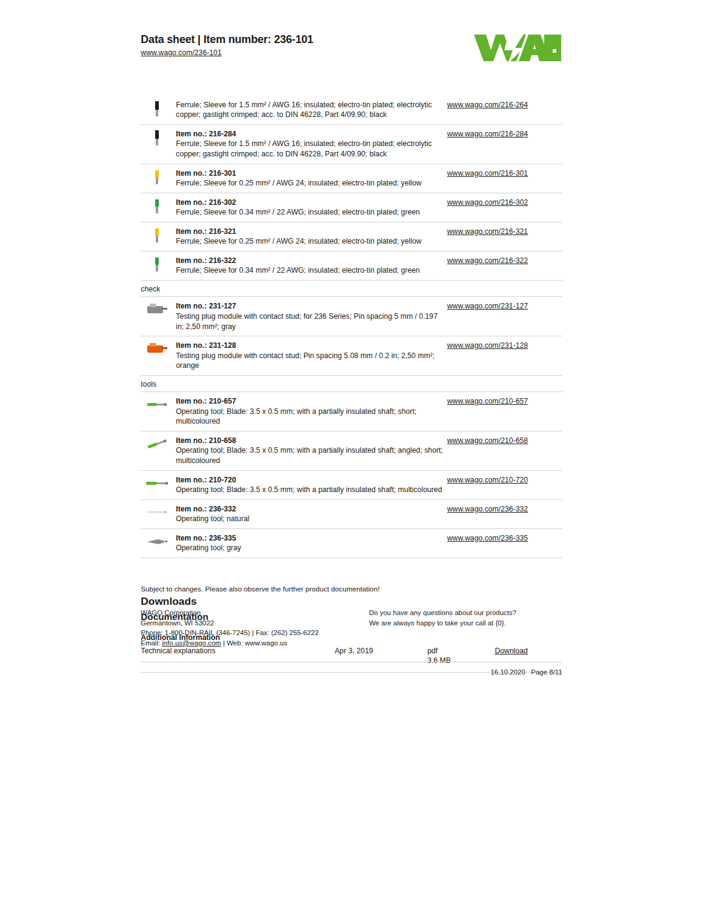Data sheet | Item number: 236-101
www.wago.com/236-101
| | Ferrule; Sleeve for 1.5 mm² / AWG 16; insulated; electro-tin plated; electrolytic copper; gastight crimped; acc. to DIN 46228, Part 4/09.90; black | www.wago.com/216-264 |
| | Item no.: 216-284 Ferrule; Sleeve for 1.5 mm² / AWG 16; insulated; electro-tin plated; electrolytic copper; gastight crimped; acc. to DIN 46228, Part 4/09.90; black | www.wago.com/216-284 |
| | Item no.: 216-301 Ferrule; Sleeve for 0.25 mm² / AWG 24; insulated; electro-tin plated; yellow | www.wago.com/216-301 |
| | Item no.: 216-302 Ferrule; Sleeve for 0.34 mm² / 22 AWG; insulated; electro-tin plated; green | www.wago.com/216-302 |
| | Item no.: 216-321 Ferrule; Sleeve for 0.25 mm² / AWG 24; insulated; electro-tin plated; yellow | www.wago.com/216-321 |
| | Item no.: 216-322 Ferrule; Sleeve for 0.34 mm² / 22 AWG; insulated; electro-tin plated; green | www.wago.com/216-322 |
| check |
| | Item no.: 231-127 Testing plug module with contact stud; for 236 Series; Pin spacing 5 mm / 0.197 in; 2,50 mm²; gray | www.wago.com/231-127 |
| | Item no.: 231-128 Testing plug module with contact stud; Pin spacing 5.08 mm / 0.2 in; 2,50 mm²; orange | www.wago.com/231-128 |
| tools |
| | Item no.: 210-657 Operating tool; Blade: 3.5 x 0.5 mm; with a partially insulated shaft; short; multicoloured | www.wago.com/210-657 |
| | Item no.: 210-658 Operating tool; Blade: 3.5 x 0.5 mm; with a partially insulated shaft; angled; short; multicoloured | www.wago.com/210-658 |
| | Item no.: 210-720 Operating tool; Blade: 3.5 x 0.5 mm; with a partially insulated shaft; multicoloured | www.wago.com/210-720 |
| | Item no.: 236-332 Operating tool; natural | www.wago.com/236-332 |
| | Item no.: 236-335 Operating tool; gray | www.wago.com/236-335 |
Downloads
Documentation
Additional Information
| Technical explanations | Apr 3, 2019 | pdf 3.6 MB | Download |
Subject to changes. Please also observe the further product documentation!
WAGO Corporation
Germantown, WI 53022
Phone: 1-800-DIN-RAIL (346-7245) | Fax: (262) 255-6222
Email: info.us@wago.com | Web: www.wago.us
Do you have any questions about our products?
We are always happy to take your call at {0}.
16.10.2020 Page 8/11